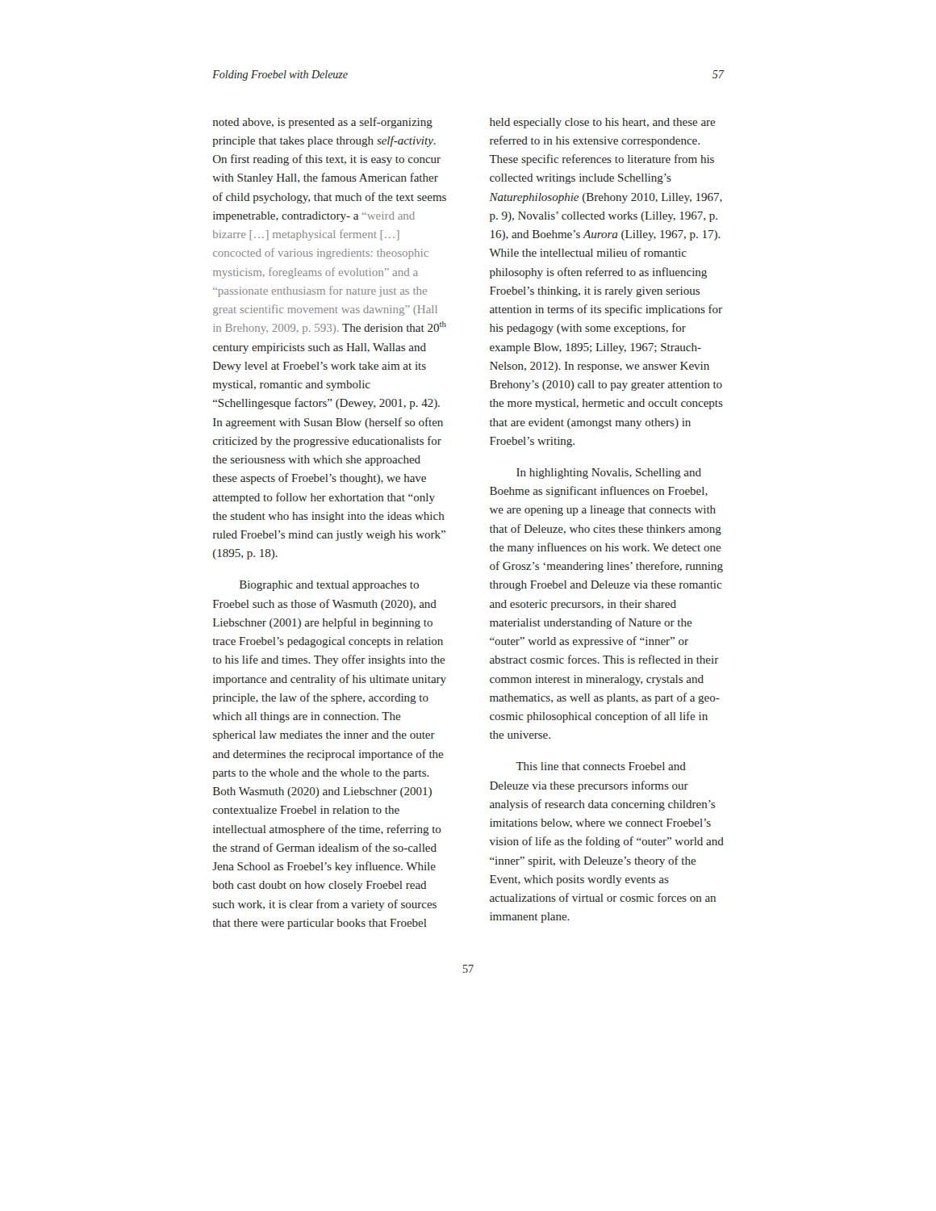Folding Froebel with Deleuze 57
noted above, is presented as a self-organizing principle that takes place through self-activity. On first reading of this text, it is easy to concur with Stanley Hall, the famous American father of child psychology, that much of the text seems impenetrable, contradictory- a “weird and bizarre […] metaphysical ferment […] concocted of various ingredients: theosophic mysticism, foregleams of evolution” and a “passionate enthusiasm for nature just as the great scientific movement was dawning” (Hall in Brehony, 2009, p. 593). The derision that 20th century empiricists such as Hall, Wallas and Dewy level at Froebel’s work take aim at its mystical, romantic and symbolic “Schellingesque factors” (Dewey, 2001, p. 42). In agreement with Susan Blow (herself so often criticized by the progressive educationalists for the seriousness with which she approached these aspects of Froebel’s thought), we have attempted to follow her exhortation that “only the student who has insight into the ideas which ruled Froebel’s mind can justly weigh his work” (1895, p. 18).
Biographic and textual approaches to Froebel such as those of Wasmuth (2020), and Liebschner (2001) are helpful in beginning to trace Froebel’s pedagogical concepts in relation to his life and times. They offer insights into the importance and centrality of his ultimate unitary principle, the law of the sphere, according to which all things are in connection. The spherical law mediates the inner and the outer and determines the reciprocal importance of the parts to the whole and the whole to the parts. Both Wasmuth (2020) and Liebschner (2001) contextualize Froebel in relation to the intellectual atmosphere of the time, referring to the strand of German idealism of the so-called Jena School as Froebel’s key influence. While both cast doubt on how closely Froebel read such work, it is clear from a variety of sources that there were particular books that Froebel held especially close to his heart, and these are referred to in his extensive correspondence. These specific references to literature from his collected writings include Schelling’s Naturephilosophie (Brehony 2010, Lilley, 1967, p. 9), Novalis’ collected works (Lilley, 1967, p. 16), and Boehme’s Aurora (Lilley, 1967, p. 17). While the intellectual milieu of romantic philosophy is often referred to as influencing Froebel’s thinking, it is rarely given serious attention in terms of its specific implications for his pedagogy (with some exceptions, for example Blow, 1895; Lilley, 1967; Strauch-Nelson, 2012). In response, we answer Kevin Brehony’s (2010) call to pay greater attention to the more mystical, hermetic and occult concepts that are evident (amongst many others) in Froebel’s writing.
In highlighting Novalis, Schelling and Boehme as significant influences on Froebel, we are opening up a lineage that connects with that of Deleuze, who cites these thinkers among the many influences on his work. We detect one of Grosz’s ‘meandering lines’ therefore, running through Froebel and Deleuze via these romantic and esoteric precursors, in their shared materialist understanding of Nature or the “outer” world as expressive of “inner” or abstract cosmic forces. This is reflected in their common interest in mineralogy, crystals and mathematics, as well as plants, as part of a geo-cosmic philosophical conception of all life in the universe.
This line that connects Froebel and Deleuze via these precursors informs our analysis of research data concerning children’s imitations below, where we connect Froebel’s vision of life as the folding of “outer” world and “inner” spirit, with Deleuze’s theory of the Event, which posits wordly events as actualizations of virtual or cosmic forces on an immanent plane.
57